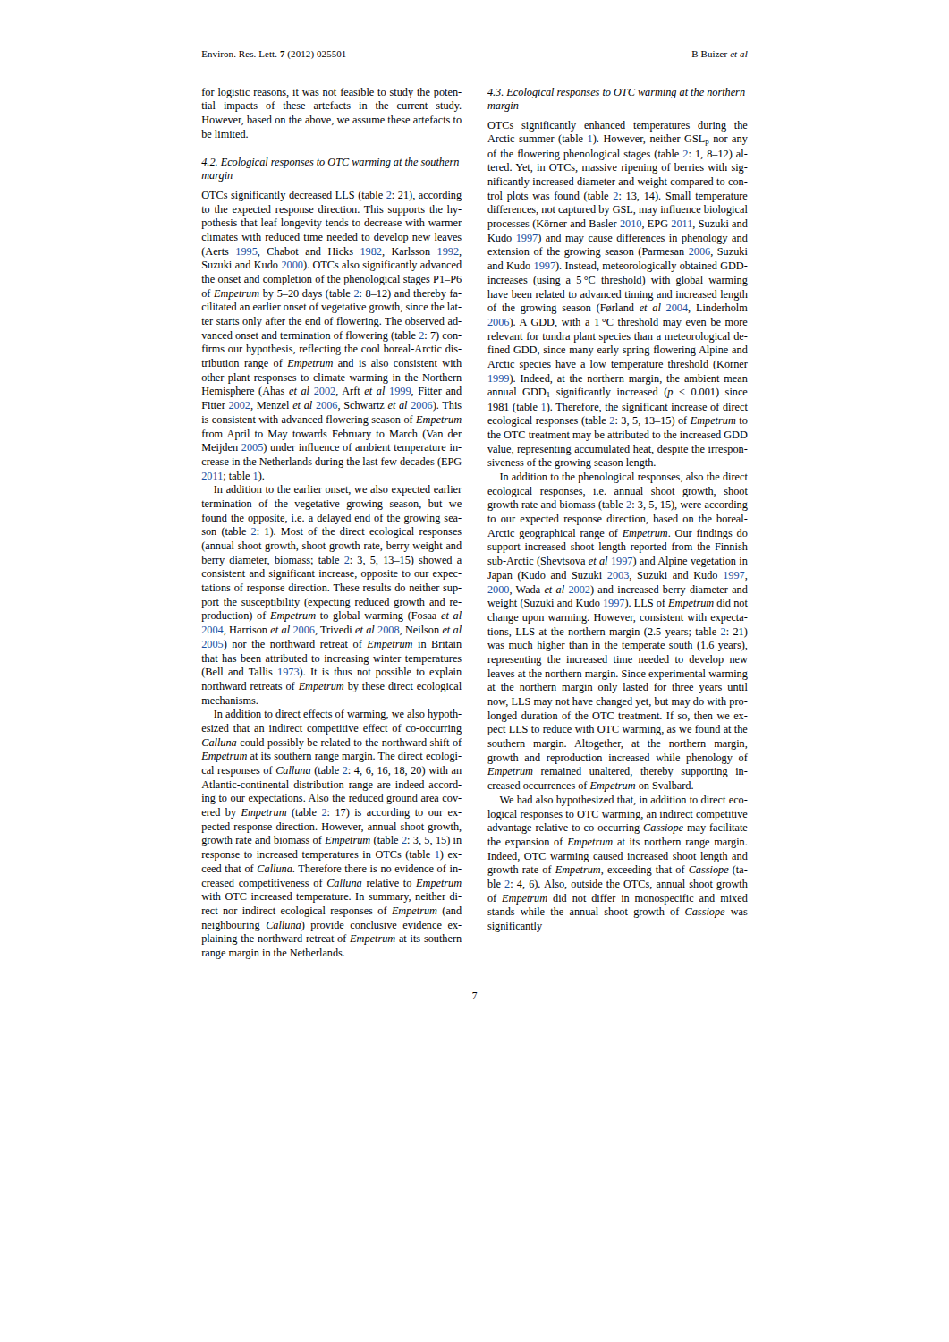Environ. Res. Lett. 7 (2012) 025501
B Buizer et al
for logistic reasons, it was not feasible to study the potential impacts of these artefacts in the current study. However, based on the above, we assume these artefacts to be limited.
4.2. Ecological responses to OTC warming at the southern margin
OTCs significantly decreased LLS (table 2: 21), according to the expected response direction. This supports the hypothesis that leaf longevity tends to decrease with warmer climates with reduced time needed to develop new leaves (Aerts 1995, Chabot and Hicks 1982, Karlsson 1992, Suzuki and Kudo 2000). OTCs also significantly advanced the onset and completion of the phenological stages P1–P6 of Empetrum by 5–20 days (table 2: 8–12) and thereby facilitated an earlier onset of vegetative growth, since the latter starts only after the end of flowering. The observed advanced onset and termination of flowering (table 2: 7) confirms our hypothesis, reflecting the cool boreal-Arctic distribution range of Empetrum and is also consistent with other plant responses to climate warming in the Northern Hemisphere (Ahas et al 2002, Arft et al 1999, Fitter and Fitter 2002, Menzel et al 2006, Schwartz et al 2006). This is consistent with advanced flowering season of Empetrum from April to May towards February to March (Van der Meijden 2005) under influence of ambient temperature increase in the Netherlands during the last few decades (EPG 2011; table 1).
In addition to the earlier onset, we also expected earlier termination of the vegetative growing season, but we found the opposite, i.e. a delayed end of the growing season (table 2: 1). Most of the direct ecological responses (annual shoot growth, shoot growth rate, berry weight and berry diameter, biomass; table 2: 3, 5, 13–15) showed a consistent and significant increase, opposite to our expectations of response direction. These results do neither support the susceptibility (expecting reduced growth and reproduction) of Empetrum to global warming (Fosaa et al 2004, Harrison et al 2006, Trivedi et al 2008, Neilson et al 2005) nor the northward retreat of Empetrum in Britain that has been attributed to increasing winter temperatures (Bell and Tallis 1973). It is thus not possible to explain northward retreats of Empetrum by these direct ecological mechanisms.
In addition to direct effects of warming, we also hypothesized that an indirect competitive effect of co-occurring Calluna could possibly be related to the northward shift of Empetrum at its southern range margin. The direct ecological responses of Calluna (table 2: 4, 6, 16, 18, 20) with an Atlantic-continental distribution range are indeed according to our expectations. Also the reduced ground area covered by Empetrum (table 2: 17) is according to our expected response direction. However, annual shoot growth, growth rate and biomass of Empetrum (table 2: 3, 5, 15) in response to increased temperatures in OTCs (table 1) exceed that of Calluna. Therefore there is no evidence of increased competitiveness of Calluna relative to Empetrum with OTC increased temperature. In summary, neither direct nor indirect ecological responses of Empetrum (and neighbouring Calluna) provide conclusive evidence explaining the northward retreat of Empetrum at its southern range margin in the Netherlands.
4.3. Ecological responses to OTC warming at the northern margin
OTCs significantly enhanced temperatures during the Arctic summer (table 1). However, neither GSLp nor any of the flowering phenological stages (table 2: 1, 8–12) altered. Yet, in OTCs, massive ripening of berries with significantly increased diameter and weight compared to control plots was found (table 2: 13, 14). Small temperature differences, not captured by GSL, may influence biological processes (Körner and Basler 2010, EPG 2011, Suzuki and Kudo 1997) and may cause differences in phenology and extension of the growing season (Parmesan 2006, Suzuki and Kudo 1997). Instead, meteorologically obtained GDD-increases (using a 5 °C threshold) with global warming have been related to advanced timing and increased length of the growing season (Førland et al 2004, Linderholm 2006). A GDD, with a 1 °C threshold may even be more relevant for tundra plant species than a meteorological defined GDD, since many early spring flowering Alpine and Arctic species have a low temperature threshold (Körner 1999). Indeed, at the northern margin, the ambient mean annual GDD1 significantly increased (p < 0.001) since 1981 (table 1). Therefore, the significant increase of direct ecological responses (table 2: 3, 5, 13–15) of Empetrum to the OTC treatment may be attributed to the increased GDD value, representing accumulated heat, despite the irresponsiveness of the growing season length.
In addition to the phenological responses, also the direct ecological responses, i.e. annual shoot growth, shoot growth rate and biomass (table 2: 3, 5, 15), were according to our expected response direction, based on the boreal-Arctic geographical range of Empetrum. Our findings do support increased shoot length reported from the Finnish sub-Arctic (Shevtsova et al 1997) and Alpine vegetation in Japan (Kudo and Suzuki 2003, Suzuki and Kudo 1997, 2000, Wada et al 2002) and increased berry diameter and weight (Suzuki and Kudo 1997). LLS of Empetrum did not change upon warming. However, consistent with expectations, LLS at the northern margin (2.5 years; table 2: 21) was much higher than in the temperate south (1.6 years), representing the increased time needed to develop new leaves at the northern margin. Since experimental warming at the northern margin only lasted for three years until now, LLS may not have changed yet, but may do with prolonged duration of the OTC treatment. If so, then we expect LLS to reduce with OTC warming, as we found at the southern margin. Altogether, at the northern margin, growth and reproduction increased while phenology of Empetrum remained unaltered, thereby supporting increased occurrences of Empetrum on Svalbard.
We had also hypothesized that, in addition to direct ecological responses to OTC warming, an indirect competitive advantage relative to co-occurring Cassiope may facilitate the expansion of Empetrum at its northern range margin. Indeed, OTC warming caused increased shoot length and growth rate of Empetrum, exceeding that of Cassiope (table 2: 4, 6). Also, outside the OTCs, annual shoot growth of Empetrum did not differ in monospecific and mixed stands while the annual shoot growth of Cassiope was significantly
7